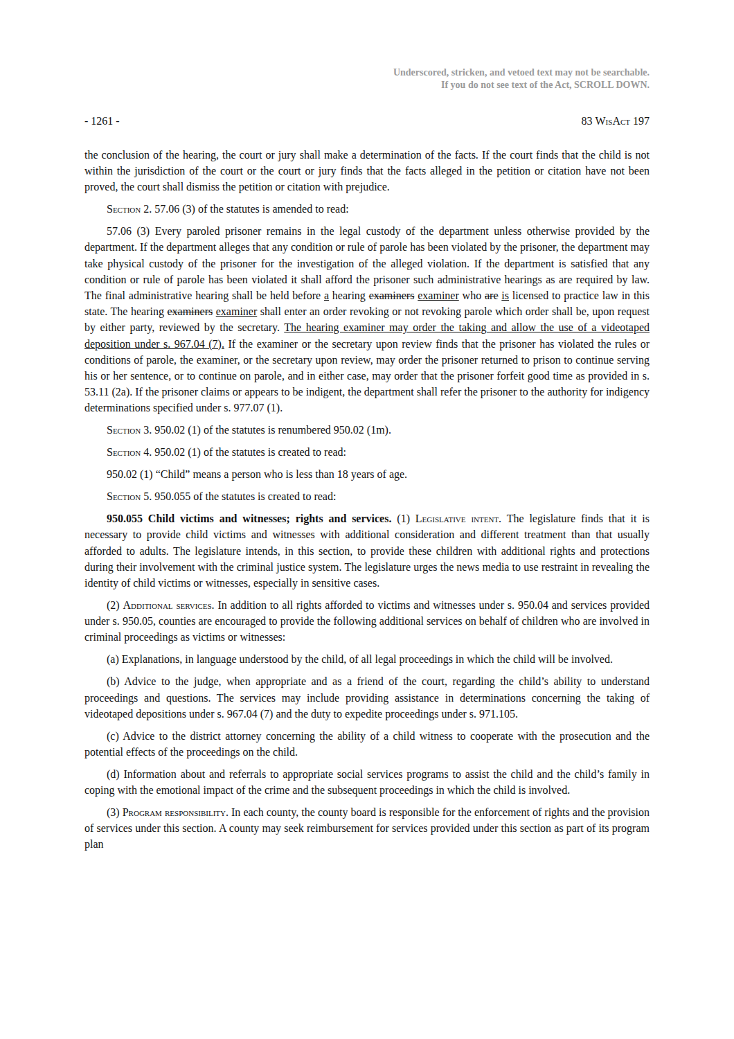Underscored, stricken, and vetoed text may not be searchable.
If you do not see text of the Act, SCROLL DOWN.
- 1261 - 83 WisAct 197
the conclusion of the hearing, the court or jury shall make a determination of the facts. If the court finds that the child is not within the jurisdiction of the court or the court or jury finds that the facts alleged in the petition or citation have not been proved, the court shall dismiss the petition or citation with prejudice.
Section 2. 57.06 (3) of the statutes is amended to read:
57.06 (3) Every paroled prisoner remains in the legal custody of the department unless otherwise provided by the department. If the department alleges that any condition or rule of parole has been violated by the prisoner, the department may take physical custody of the prisoner for the investigation of the alleged violation. If the department is satisfied that any condition or rule of parole has been violated it shall afford the prisoner such administrative hearings as are required by law. The final administrative hearing shall be held before a hearing examiners examiner who are is licensed to practice law in this state. The hearing examiners examiner shall enter an order revoking or not revoking parole which order shall be, upon request by either party, reviewed by the secretary. The hearing examiner may order the taking and allow the use of a videotaped deposition under s. 967.04 (7). If the examiner or the secretary upon review finds that the prisoner has violated the rules or conditions of parole, the examiner, or the secretary upon review, may order the prisoner returned to prison to continue serving his or her sentence, or to continue on parole, and in either case, may order that the prisoner forfeit good time as provided in s. 53.11 (2a). If the prisoner claims or appears to be indigent, the department shall refer the prisoner to the authority for indigency determinations specified under s. 977.07 (1).
Section 3. 950.02 (1) of the statutes is renumbered 950.02 (1m).
Section 4. 950.02 (1) of the statutes is created to read:
950.02 (1) “Child” means a person who is less than 18 years of age.
Section 5. 950.055 of the statutes is created to read:
950.055 Child victims and witnesses; rights and services. (1) Legislative intent. The legislature finds that it is necessary to provide child victims and witnesses with additional consideration and different treatment than that usually afforded to adults. The legislature intends, in this section, to provide these children with additional rights and protections during their involvement with the criminal justice system. The legislature urges the news media to use restraint in revealing the identity of child victims or witnesses, especially in sensitive cases.
(2) Additional services. In addition to all rights afforded to victims and witnesses under s. 950.04 and services provided under s. 950.05, counties are encouraged to provide the following additional services on behalf of children who are involved in criminal proceedings as victims or witnesses:
(a) Explanations, in language understood by the child, of all legal proceedings in which the child will be involved.
(b) Advice to the judge, when appropriate and as a friend of the court, regarding the child’s ability to understand proceedings and questions. The services may include providing assistance in determinations concerning the taking of videotaped depositions under s. 967.04 (7) and the duty to expedite proceedings under s. 971.105.
(c) Advice to the district attorney concerning the ability of a child witness to cooperate with the prosecution and the potential effects of the proceedings on the child.
(d) Information about and referrals to appropriate social services programs to assist the child and the child’s family in coping with the emotional impact of the crime and the subsequent proceedings in which the child is involved.
(3) Program responsibility. In each county, the county board is responsible for the enforcement of rights and the provision of services under this section. A county may seek reimbursement for services provided under this section as part of its program plan